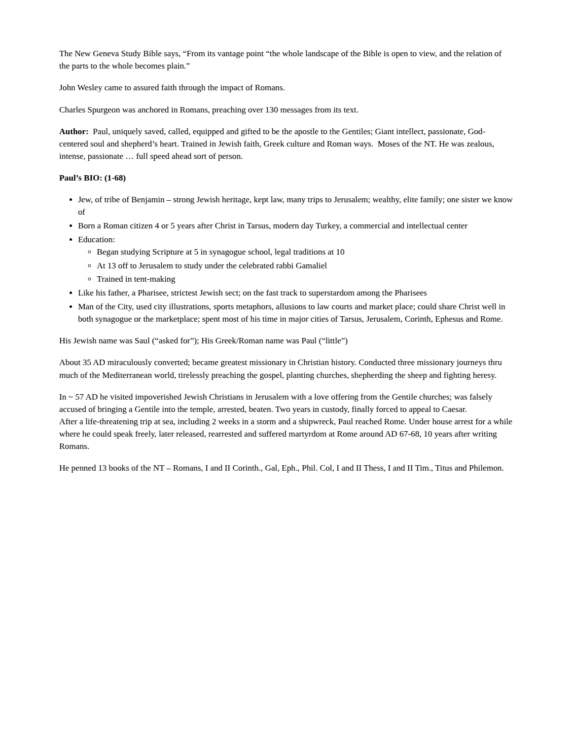The New Geneva Study Bible says, “From its vantage point “the whole landscape of the Bible is open to view, and the relation of the parts to the whole becomes plain.”
John Wesley came to assured faith through the impact of Romans.
Charles Spurgeon was anchored in Romans, preaching over 130 messages from its text.
Author: Paul, uniquely saved, called, equipped and gifted to be the apostle to the Gentiles; Giant intellect, passionate, God-centered soul and shepherd’s heart. Trained in Jewish faith, Greek culture and Roman ways. Moses of the NT. He was zealous, intense, passionate … full speed ahead sort of person.
Paul’s BIO: (1-68)
Jew, of tribe of Benjamin – strong Jewish heritage, kept law, many trips to Jerusalem; wealthy, elite family; one sister we know of
Born a Roman citizen 4 or 5 years after Christ in Tarsus, modern day Turkey, a commercial and intellectual center
Education:
Began studying Scripture at 5 in synagogue school, legal traditions at 10
At 13 off to Jerusalem to study under the celebrated rabbi Gamaliel
Trained in tent-making
Like his father, a Pharisee, strictest Jewish sect; on the fast track to superstardom among the Pharisees
Man of the City, used city illustrations, sports metaphors, allusions to law courts and market place; could share Christ well in both synagogue or the marketplace; spent most of his time in major cities of Tarsus, Jerusalem, Corinth, Ephesus and Rome.
His Jewish name was Saul (“asked for”); His Greek/Roman name was Paul (“little”)
About 35 AD miraculously converted; became greatest missionary in Christian history. Conducted three missionary journeys thru much of the Mediterranean world, tirelessly preaching the gospel, planting churches, shepherding the sheep and fighting heresy.
In ~ 57 AD he visited impoverished Jewish Christians in Jerusalem with a love offering from the Gentile churches; was falsely accused of bringing a Gentile into the temple, arrested, beaten. Two years in custody, finally forced to appeal to Caesar.
After a life-threatening trip at sea, including 2 weeks in a storm and a shipwreck, Paul reached Rome. Under house arrest for a while where he could speak freely, later released, rearrested and suffered martyrdom at Rome around AD 67-68, 10 years after writing Romans.
He penned 13 books of the NT – Romans, I and II Corinth., Gal, Eph., Phil. Col, I and II Thess, I and II Tim., Titus and Philemon.